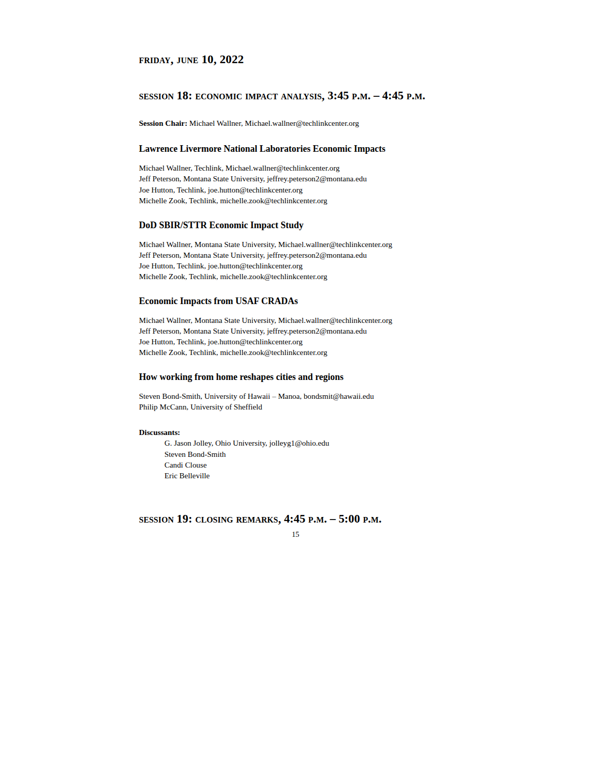Friday, June 10, 2022
Session 18: Economic Impact Analysis, 3:45 p.m. – 4:45 p.m.
Session Chair: Michael Wallner, Michael.wallner@techlinkcenter.org
Lawrence Livermore National Laboratories Economic Impacts
Michael Wallner, Techlink, Michael.wallner@techlinkcenter.org
Jeff Peterson, Montana State University, jeffrey.peterson2@montana.edu
Joe Hutton, Techlink, joe.hutton@techlinkcenter.org
Michelle Zook, Techlink, michelle.zook@techlinkcenter.org
DoD SBIR/STTR Economic Impact Study
Michael Wallner, Montana State University, Michael.wallner@techlinkcenter.org
Jeff Peterson, Montana State University, jeffrey.peterson2@montana.edu
Joe Hutton, Techlink, joe.hutton@techlinkcenter.org
Michelle Zook, Techlink, michelle.zook@techlinkcenter.org
Economic Impacts from USAF CRADAs
Michael Wallner, Montana State University, Michael.wallner@techlinkcenter.org
Jeff Peterson, Montana State University, jeffrey.peterson2@montana.edu
Joe Hutton, Techlink, joe.hutton@techlinkcenter.org
Michelle Zook, Techlink, michelle.zook@techlinkcenter.org
How working from home reshapes cities and regions
Steven Bond-Smith, University of Hawaii – Manoa, bondsmit@hawaii.edu
Philip McCann, University of Sheffield
Discussants:
G. Jason Jolley, Ohio University, jolleyg1@ohio.edu
Steven Bond-Smith
Candi Clouse
Eric Belleville
Session 19: Closing Remarks, 4:45 p.m. – 5:00 p.m.
15